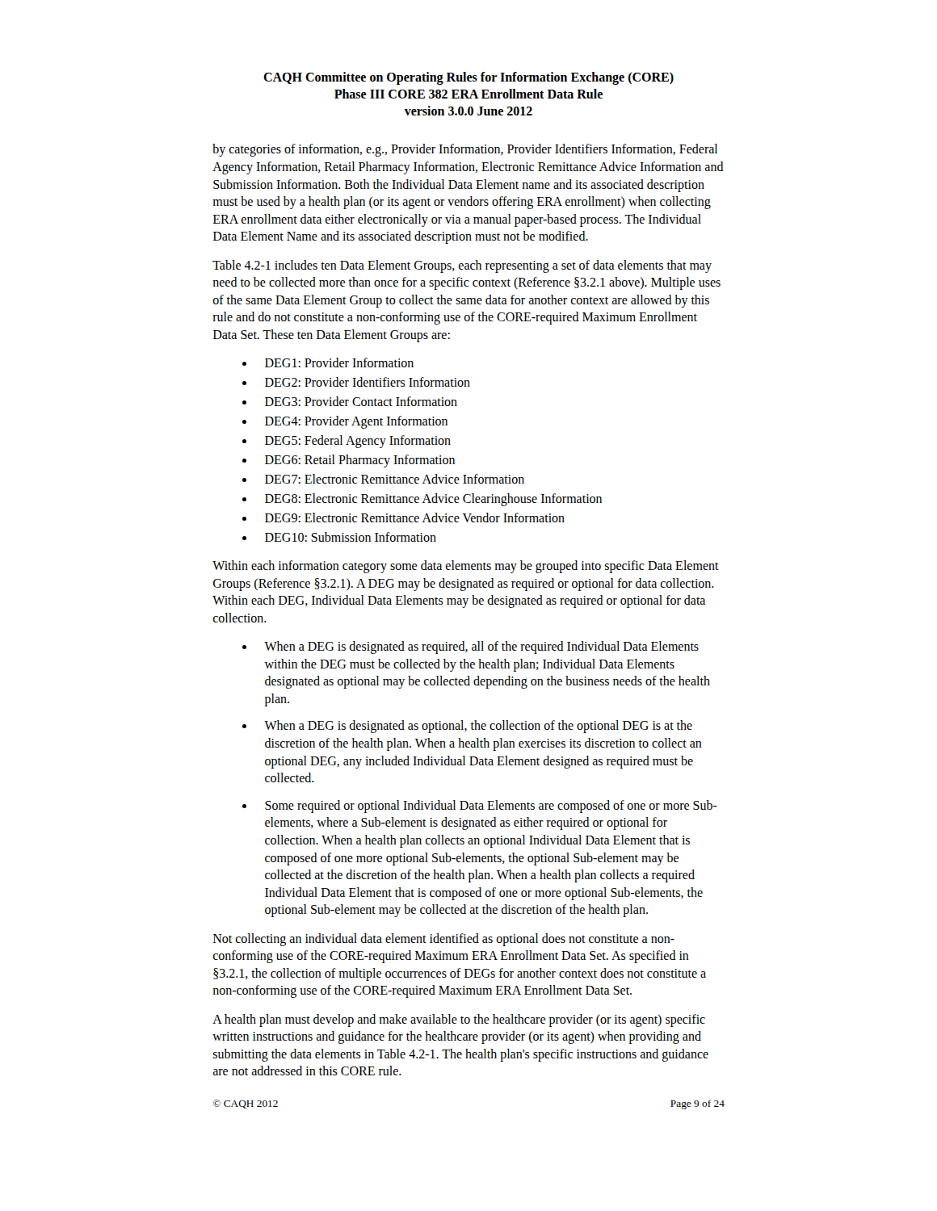CAQH Committee on Operating Rules for Information Exchange (CORE)
Phase III CORE 382 ERA Enrollment Data Rule
version 3.0.0 June 2012
by categories of information, e.g., Provider Information, Provider Identifiers Information, Federal Agency Information, Retail Pharmacy Information, Electronic Remittance Advice Information and Submission Information. Both the Individual Data Element name and its associated description must be used by a health plan (or its agent or vendors offering ERA enrollment) when collecting ERA enrollment data either electronically or via a manual paper-based process. The Individual Data Element Name and its associated description must not be modified.
Table 4.2-1 includes ten Data Element Groups, each representing a set of data elements that may need to be collected more than once for a specific context (Reference §3.2.1 above). Multiple uses of the same Data Element Group to collect the same data for another context are allowed by this rule and do not constitute a non-conforming use of the CORE-required Maximum Enrollment Data Set. These ten Data Element Groups are:
DEG1: Provider Information
DEG2: Provider Identifiers Information
DEG3: Provider Contact Information
DEG4: Provider Agent Information
DEG5: Federal Agency Information
DEG6: Retail Pharmacy Information
DEG7: Electronic Remittance Advice Information
DEG8: Electronic Remittance Advice Clearinghouse Information
DEG9: Electronic Remittance Advice Vendor Information
DEG10: Submission Information
Within each information category some data elements may be grouped into specific Data Element Groups (Reference §3.2.1). A DEG may be designated as required or optional for data collection. Within each DEG, Individual Data Elements may be designated as required or optional for data collection.
When a DEG is designated as required, all of the required Individual Data Elements within the DEG must be collected by the health plan; Individual Data Elements designated as optional may be collected depending on the business needs of the health plan.
When a DEG is designated as optional, the collection of the optional DEG is at the discretion of the health plan. When a health plan exercises its discretion to collect an optional DEG, any included Individual Data Element designed as required must be collected.
Some required or optional Individual Data Elements are composed of one or more Sub-elements, where a Sub-element is designated as either required or optional for collection. When a health plan collects an optional Individual Data Element that is composed of one more optional Sub-elements, the optional Sub-element may be collected at the discretion of the health plan. When a health plan collects a required Individual Data Element that is composed of one or more optional Sub-elements, the optional Sub-element may be collected at the discretion of the health plan.
Not collecting an individual data element identified as optional does not constitute a non-conforming use of the CORE-required Maximum ERA Enrollment Data Set. As specified in §3.2.1, the collection of multiple occurrences of DEGs for another context does not constitute a non-conforming use of the CORE-required Maximum ERA Enrollment Data Set.
A health plan must develop and make available to the healthcare provider (or its agent) specific written instructions and guidance for the healthcare provider (or its agent) when providing and submitting the data elements in Table 4.2-1. The health plan's specific instructions and guidance are not addressed in this CORE rule.
© CAQH 2012
Page 9 of 24